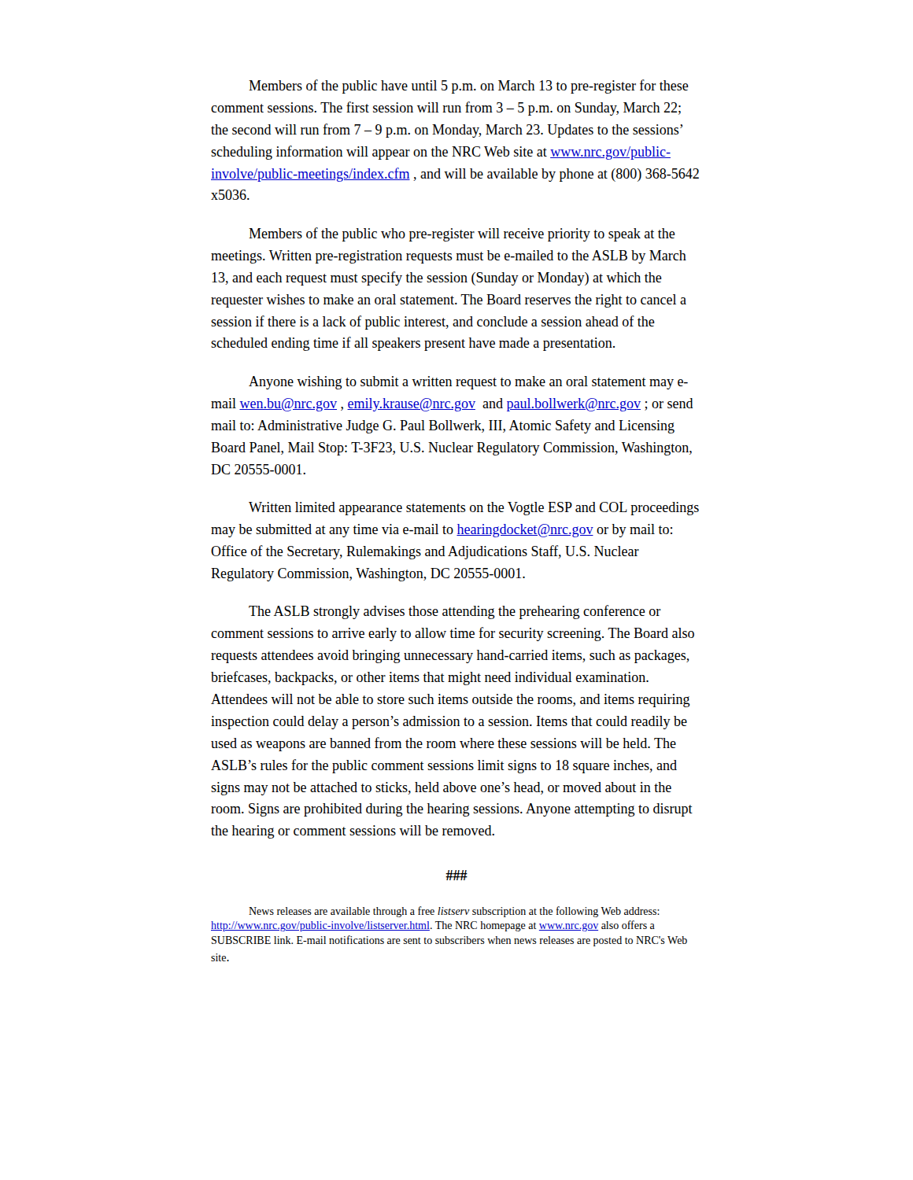Members of the public have until 5 p.m. on March 13 to pre-register for these comment sessions. The first session will run from 3 – 5 p.m. on Sunday, March 22; the second will run from 7 – 9 p.m. on Monday, March 23. Updates to the sessions’ scheduling information will appear on the NRC Web site at www.nrc.gov/public-involve/public-meetings/index.cfm , and will be available by phone at (800) 368-5642 x5036.
Members of the public who pre-register will receive priority to speak at the meetings. Written pre-registration requests must be e-mailed to the ASLB by March 13, and each request must specify the session (Sunday or Monday) at which the requester wishes to make an oral statement. The Board reserves the right to cancel a session if there is a lack of public interest, and conclude a session ahead of the scheduled ending time if all speakers present have made a presentation.
Anyone wishing to submit a written request to make an oral statement may e-mail wen.bu@nrc.gov , emily.krause@nrc.gov and paul.bollwerk@nrc.gov ; or send mail to: Administrative Judge G. Paul Bollwerk, III, Atomic Safety and Licensing Board Panel, Mail Stop: T-3F23, U.S. Nuclear Regulatory Commission, Washington, DC 20555-0001.
Written limited appearance statements on the Vogtle ESP and COL proceedings may be submitted at any time via e-mail to hearingdocket@nrc.gov or by mail to: Office of the Secretary, Rulemakings and Adjudications Staff, U.S. Nuclear Regulatory Commission, Washington, DC 20555-0001.
The ASLB strongly advises those attending the prehearing conference or comment sessions to arrive early to allow time for security screening. The Board also requests attendees avoid bringing unnecessary hand-carried items, such as packages, briefcases, backpacks, or other items that might need individual examination. Attendees will not be able to store such items outside the rooms, and items requiring inspection could delay a person’s admission to a session. Items that could readily be used as weapons are banned from the room where these sessions will be held. The ASLB’s rules for the public comment sessions limit signs to 18 square inches, and signs may not be attached to sticks, held above one’s head, or moved about in the room. Signs are prohibited during the hearing sessions. Anyone attempting to disrupt the hearing or comment sessions will be removed.
###
News releases are available through a free listserv subscription at the following Web address: http://www.nrc.gov/public-involve/listserver.html. The NRC homepage at www.nrc.gov also offers a SUBSCRIBE link. E-mail notifications are sent to subscribers when news releases are posted to NRC's Web site.